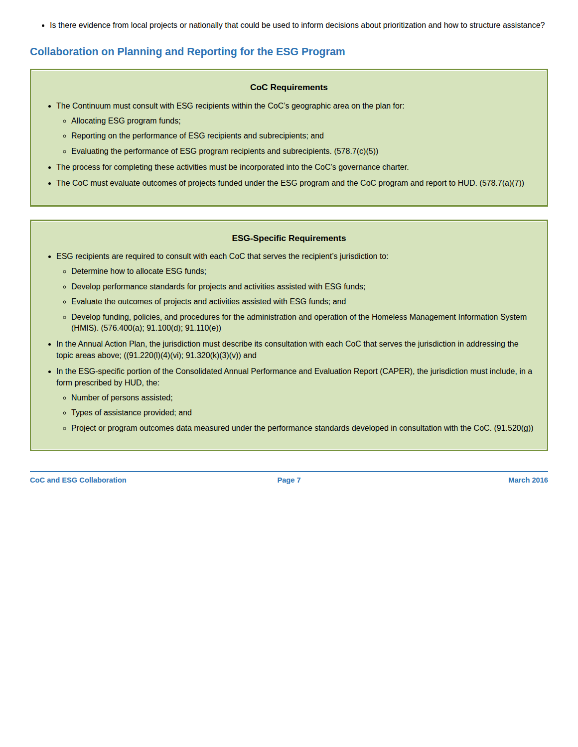Is there evidence from local projects or nationally that could be used to inform decisions about prioritization and how to structure assistance?
Collaboration on Planning and Reporting for the ESG Program
CoC Requirements
The Continuum must consult with ESG recipients within the CoC’s geographic area on the plan for:
Allocating ESG program funds;
Reporting on the performance of ESG recipients and subrecipients; and
Evaluating the performance of ESG program recipients and subrecipients. (578.7(c)(5))
The process for completing these activities must be incorporated into the CoC’s governance charter.
The CoC must evaluate outcomes of projects funded under the ESG program and the CoC program and report to HUD. (578.7(a)(7))
ESG-Specific Requirements
ESG recipients are required to consult with each CoC that serves the recipient’s jurisdiction to:
Determine how to allocate ESG funds;
Develop performance standards for projects and activities assisted with ESG funds;
Evaluate the outcomes of projects and activities assisted with ESG funds; and
Develop funding, policies, and procedures for the administration and operation of the Homeless Management Information System (HMIS). (576.400(a); 91.100(d); 91.110(e))
In the Annual Action Plan, the jurisdiction must describe its consultation with each CoC that serves the jurisdiction in addressing the topic areas above; ((91.220(l)(4)(vi); 91.320(k)(3)(v)) and
In the ESG-specific portion of the Consolidated Annual Performance and Evaluation Report (CAPER), the jurisdiction must include, in a form prescribed by HUD, the:
Number of persons assisted;
Types of assistance provided; and
Project or program outcomes data measured under the performance standards developed in consultation with the CoC. (91.520(g))
CoC and ESG Collaboration Page 7 March 2016